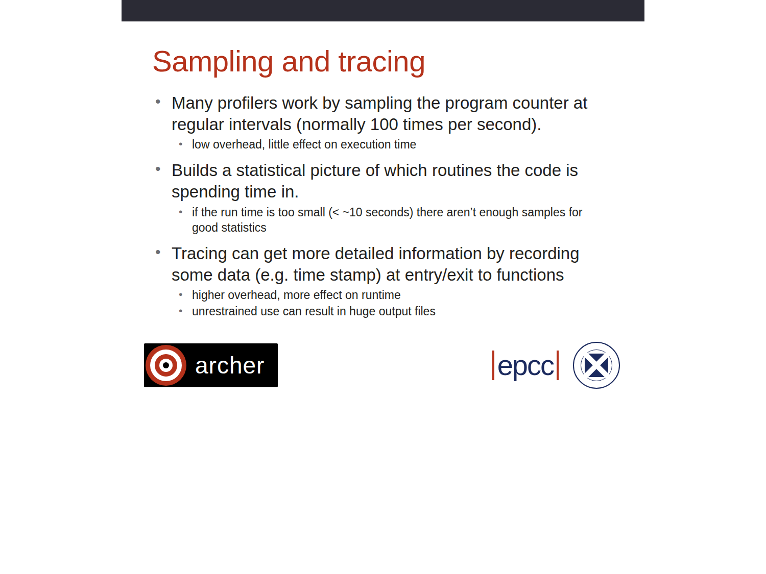Sampling and tracing
Many profilers work by sampling the program counter at regular intervals (normally 100 times per second).
low overhead, little effect on execution time
Builds a statistical picture of which routines the code is spending time in.
if the run time is too small (< ~10 seconds) there aren’t enough samples for good statistics
Tracing can get more detailed information by recording some data (e.g. time stamp) at entry/exit to functions
higher overhead, more effect on runtime
unrestrained use can result in huge output files
archer
epcc